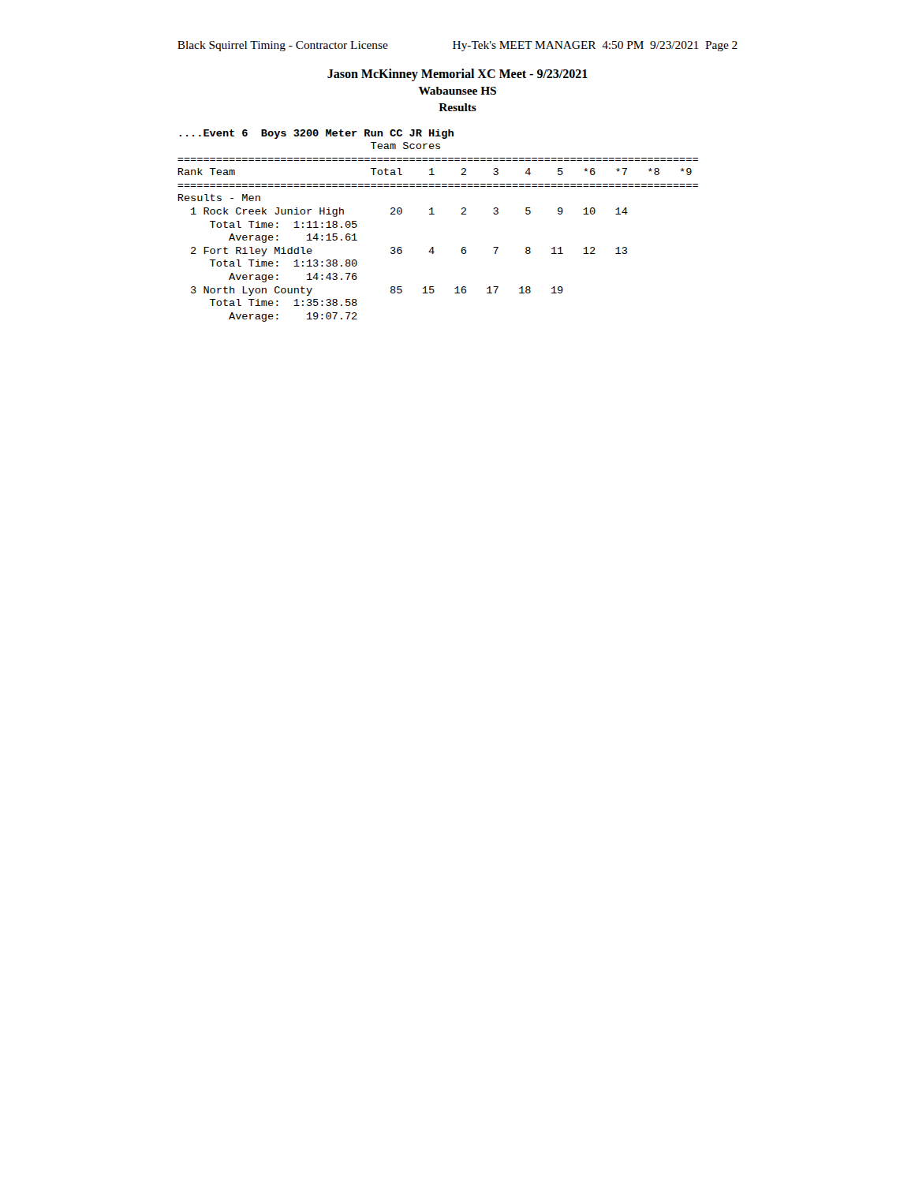Black Squirrel Timing - Contractor License
Hy-Tek's MEET MANAGER 4:50 PM 9/23/2021 Page 2
Jason McKinney Memorial XC Meet - 9/23/2021
Wabaunsee HS
Results
....Event 6  Boys 3200 Meter Run CC JR High
                              Team Scores
=================================================================================
Rank Team                     Total    1    2    3    4    5   *6   *7   *8   *9
=================================================================================
Results - Men
  1 Rock Creek Junior High       20    1    2    3    5    9   10   14
     Total Time:  1:11:18.05
        Average:    14:15.61
  2 Fort Riley Middle            36    4    6    7    8   11   12   13
     Total Time:  1:13:38.80
        Average:    14:43.76
  3 North Lyon County            85   15   16   17   18   19
     Total Time:  1:35:38.58
        Average:    19:07.72